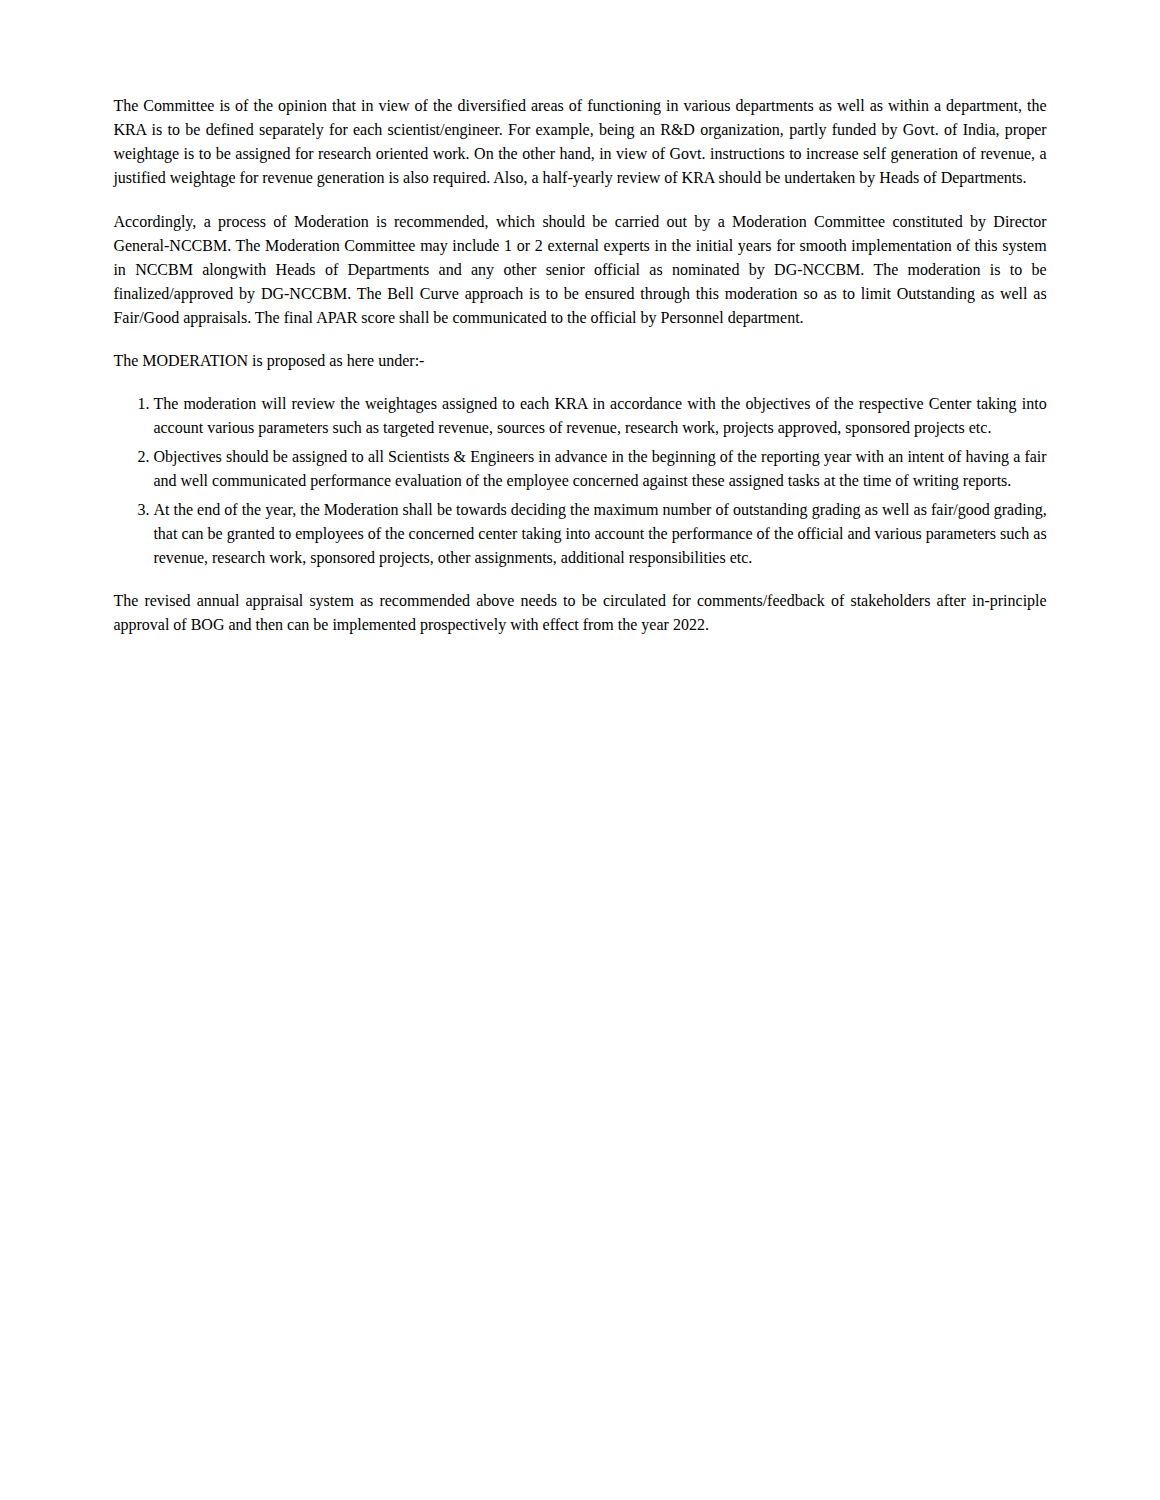The Committee is of the opinion that in view of the diversified areas of functioning in various departments as well as within a department, the KRA is to be defined separately for each scientist/engineer. For example, being an R&D organization, partly funded by Govt. of India, proper weightage is to be assigned for research oriented work. On the other hand, in view of Govt. instructions to increase self generation of revenue, a justified weightage for revenue generation is also required. Also, a half-yearly review of KRA should be undertaken by Heads of Departments.
Accordingly, a process of Moderation is recommended, which should be carried out by a Moderation Committee constituted by Director General-NCCBM. The Moderation Committee may include 1 or 2 external experts in the initial years for smooth implementation of this system in NCCBM alongwith Heads of Departments and any other senior official as nominated by DG-NCCBM. The moderation is to be finalized/approved by DG-NCCBM. The Bell Curve approach is to be ensured through this moderation so as to limit Outstanding as well as Fair/Good appraisals. The final APAR score shall be communicated to the official by Personnel department.
The MODERATION is proposed as here under:-
The moderation will review the weightages assigned to each KRA in accordance with the objectives of the respective Center taking into account various parameters such as targeted revenue, sources of revenue, research work, projects approved, sponsored projects etc.
Objectives should be assigned to all Scientists & Engineers in advance in the beginning of the reporting year with an intent of having a fair and well communicated performance evaluation of the employee concerned against these assigned tasks at the time of writing reports.
At the end of the year, the Moderation shall be towards deciding the maximum number of outstanding grading as well as fair/good grading, that can be granted to employees of the concerned center taking into account the performance of the official and various parameters such as revenue, research work, sponsored projects, other assignments, additional responsibilities etc.
The revised annual appraisal system as recommended above needs to be circulated for comments/feedback of stakeholders after in-principle approval of BOG and then can be implemented prospectively with effect from the year 2022.